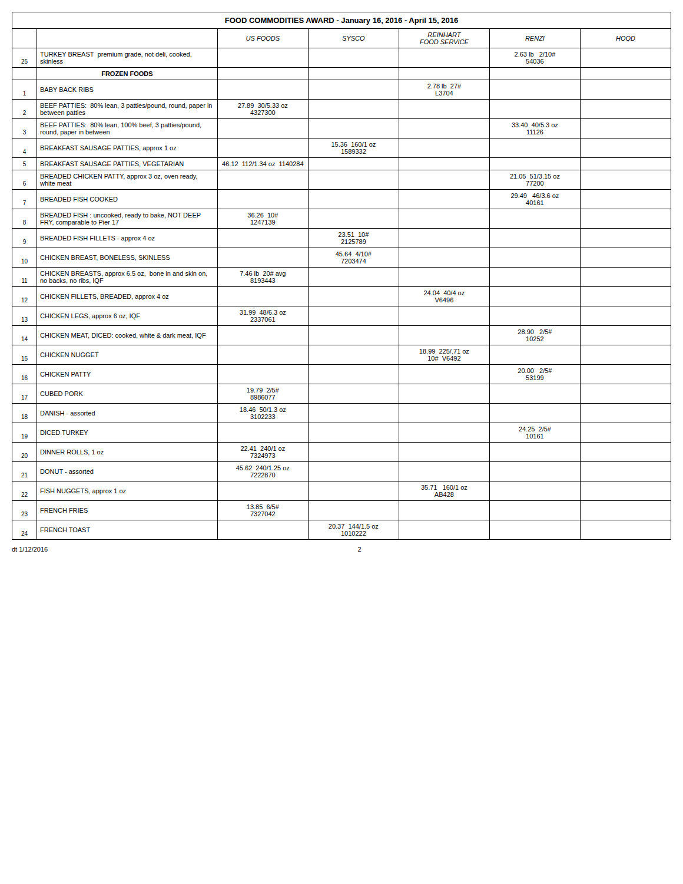FOOD COMMODITIES AWARD - January 16, 2016 - April 15, 2016
| | | US FOODS | SYSCO | REINHART FOOD SERVICE | RENZI | HOOD |
| --- | --- | --- | --- | --- | --- | --- |
| 25 | TURKEY BREAST premium grade, not deli, cooked, skinless | | | | 2.63 lb 2/10# 54036 | |
| | FROZEN FOODS | | | | | |
| 1 | BABY BACK RIBS | | | 2.78 lb 27# L3704 | | |
| 2 | BEEF PATTIES: 80% lean, 3 patties/pound, round, paper in between patties | 27.89 30/5.33 oz 4327300 | | | | |
| 3 | BEEF PATTIES: 80% lean, 100% beef, 3 patties/pound, round, paper in between | | | | 33.40 40/5.3 oz 11126 | |
| 4 | BREAKFAST SAUSAGE PATTIES, approx 1 oz | | 15.36 160/1 oz 1589332 | | | |
| 5 | BREAKFAST SAUSAGE PATTIES, VEGETARIAN | 46.12 112/1.34 oz 1140284 | | | | |
| 6 | BREADED CHICKEN PATTY, approx 3 oz, oven ready, white meat | | | | 21.05 51/3.15 oz 77200 | |
| 7 | BREADED FISH COOKED | | | | 29.49 46/3.6 oz 40161 | |
| 8 | BREADED FISH : uncooked, ready to bake, NOT DEEP FRY, comparable to Pier 17 | 36.26 10# 1247139 | | | | |
| 9 | BREADED FISH FILLETS - approx 4 oz | | 23.51 10# 2125789 | | | |
| 10 | CHICKEN BREAST, BONELESS, SKINLESS | | 45.64 4/10# 7203474 | | | |
| 11 | CHICKEN BREASTS, approx 6.5 oz, bone in and skin on, no backs, no ribs, IQF | 7.46 lb 20# avg 8193443 | | | | |
| 12 | CHICKEN FILLETS, BREADED, approx 4 oz | | | 24.04 40/4 oz V6496 | | |
| 13 | CHICKEN LEGS, approx 6 oz, IQF | 31.99 48/6.3 oz 2337061 | | | | |
| 14 | CHICKEN MEAT, DICED: cooked, white & dark meat, IQF | | | | 28.90 2/5# 10252 | |
| 15 | CHICKEN NUGGET | | | 18.99 225/.71 oz 10# V6492 | | |
| 16 | CHICKEN PATTY | | | | 20.00 2/5# 53199 | |
| 17 | CUBED PORK | 19.79 2/5# 8986077 | | | | |
| 18 | DANISH - assorted | 18.46 50/1.3 oz 3102233 | | | | |
| 19 | DICED TURKEY | | | | 24.25 2/5# 10161 | |
| 20 | DINNER ROLLS, 1 oz | 22.41 240/1 oz 7324973 | | | | |
| 21 | DONUT - assorted | 45.62 240/1.25 oz 7222870 | | | | |
| 22 | FISH NUGGETS, approx 1 oz | | | 35.71 160/1 oz AB428 | | |
| 23 | FRENCH FRIES | 13.85 6/5# 7327042 | | | | |
| 24 | FRENCH TOAST | | 20.37 144/1.5 oz 1010222 | | | |
dt 1/12/2016 2